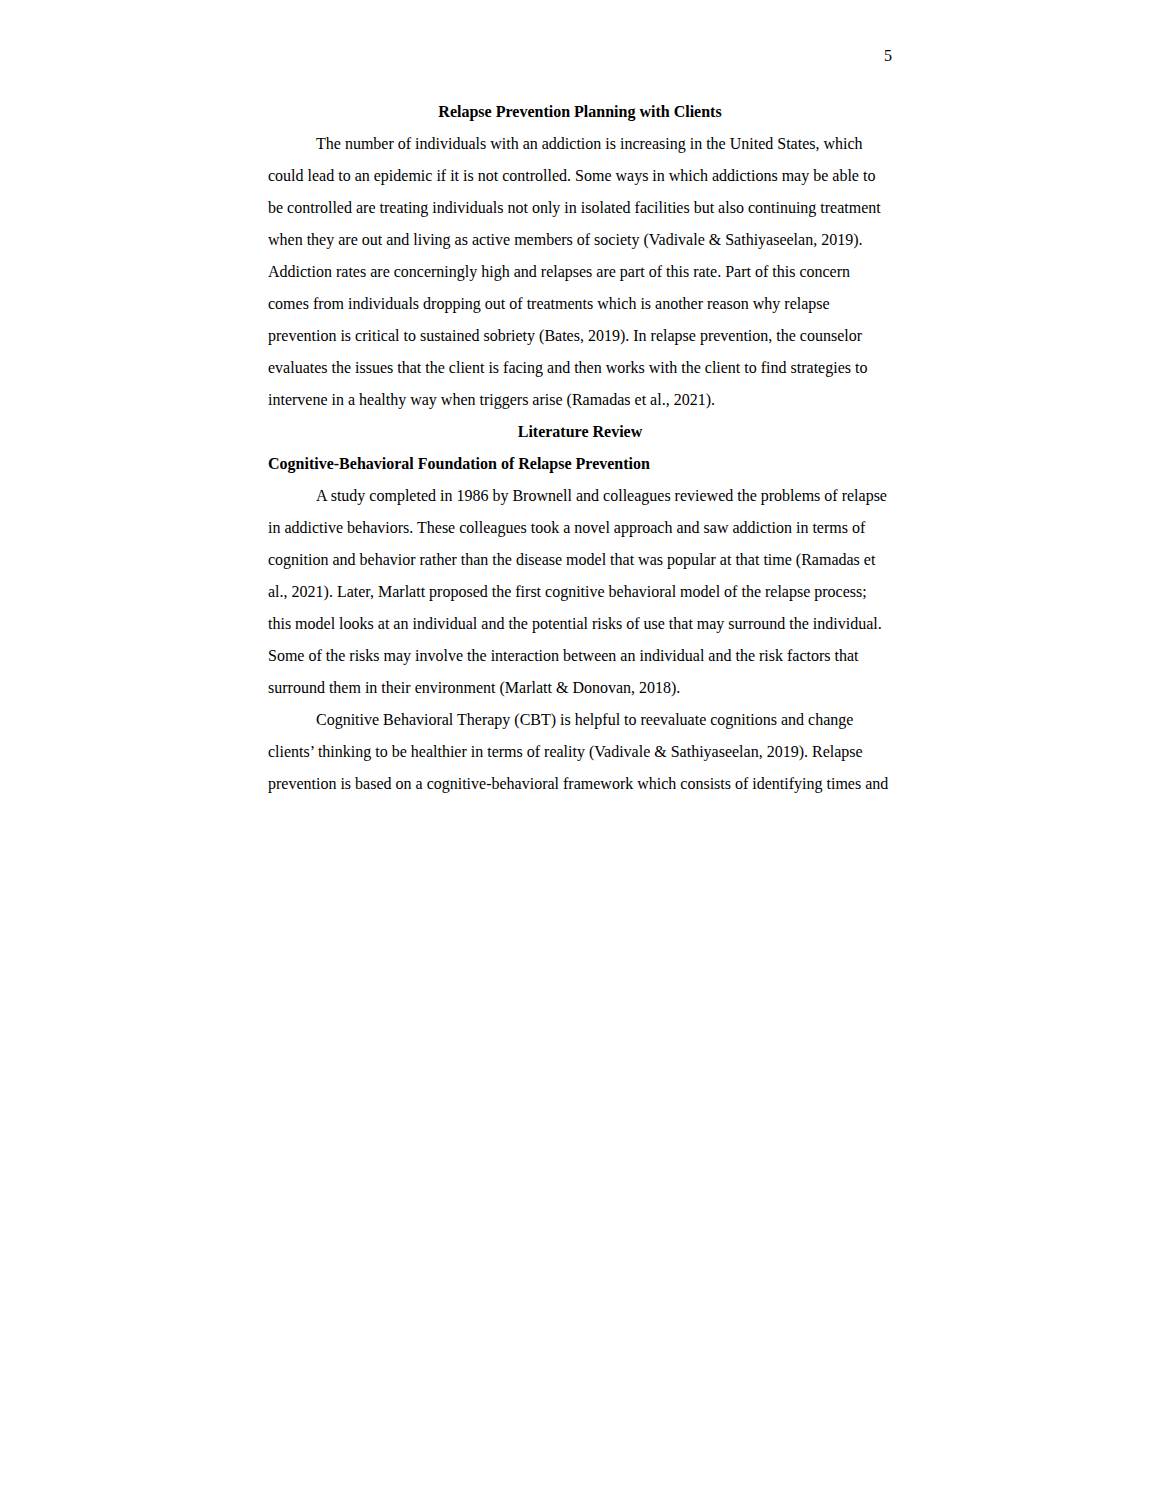5
Relapse Prevention Planning with Clients
The number of individuals with an addiction is increasing in the United States, which could lead to an epidemic if it is not controlled. Some ways in which addictions may be able to be controlled are treating individuals not only in isolated facilities but also continuing treatment when they are out and living as active members of society (Vadivale & Sathiyaseelan, 2019). Addiction rates are concerningly high and relapses are part of this rate. Part of this concern comes from individuals dropping out of treatments which is another reason why relapse prevention is critical to sustained sobriety (Bates, 2019). In relapse prevention, the counselor evaluates the issues that the client is facing and then works with the client to find strategies to intervene in a healthy way when triggers arise (Ramadas et al., 2021).
Literature Review
Cognitive-Behavioral Foundation of Relapse Prevention
A study completed in 1986 by Brownell and colleagues reviewed the problems of relapse in addictive behaviors. These colleagues took a novel approach and saw addiction in terms of cognition and behavior rather than the disease model that was popular at that time (Ramadas et al., 2021). Later, Marlatt proposed the first cognitive behavioral model of the relapse process; this model looks at an individual and the potential risks of use that may surround the individual. Some of the risks may involve the interaction between an individual and the risk factors that surround them in their environment (Marlatt & Donovan, 2018).
Cognitive Behavioral Therapy (CBT) is helpful to reevaluate cognitions and change clients’ thinking to be healthier in terms of reality (Vadivale & Sathiyaseelan, 2019). Relapse prevention is based on a cognitive-behavioral framework which consists of identifying times and